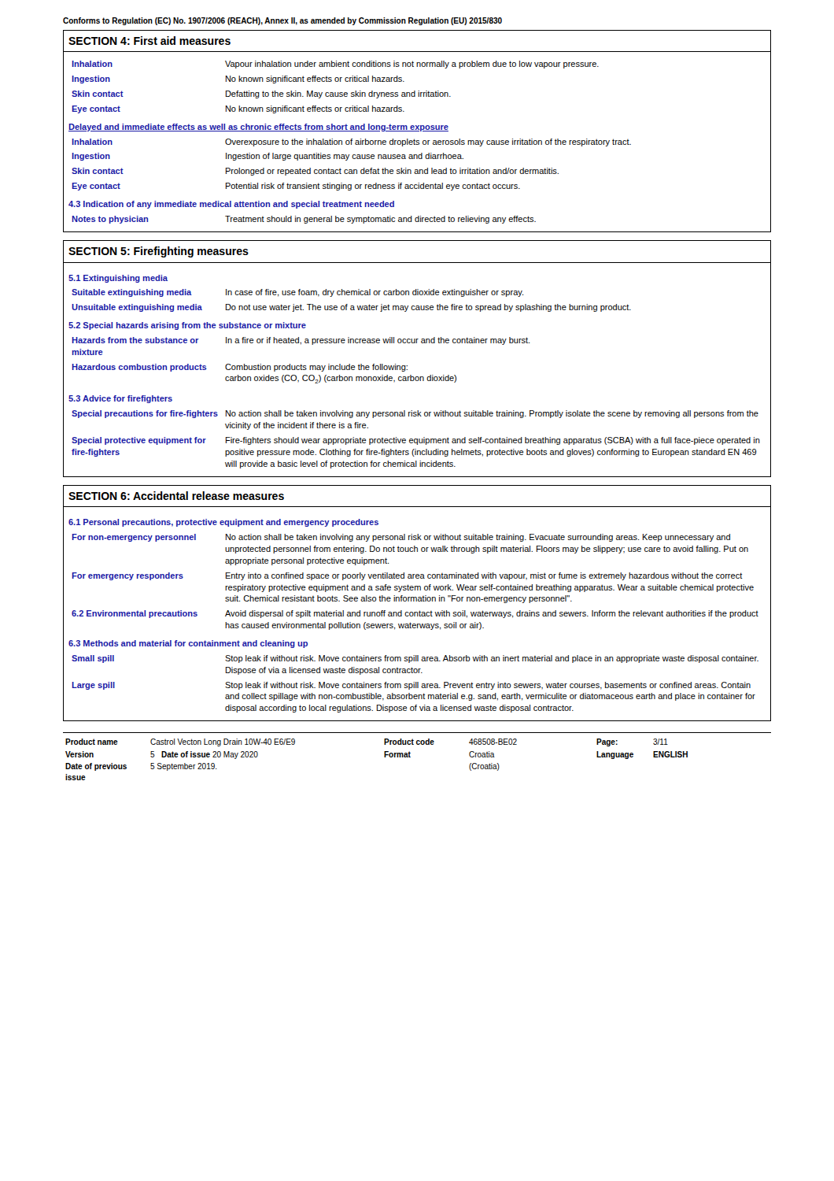Conforms to Regulation (EC) No. 1907/2006 (REACH), Annex II, as amended by Commission Regulation (EU) 2015/830
SECTION 4: First aid measures
| Inhalation | Vapour inhalation under ambient conditions is not normally a problem due to low vapour pressure. |
| Ingestion | No known significant effects or critical hazards. |
| Skin contact | Defatting to the skin. May cause skin dryness and irritation. |
| Eye contact | No known significant effects or critical hazards. |
Delayed and immediate effects as well as chronic effects from short and long-term exposure
| Inhalation | Overexposure to the inhalation of airborne droplets or aerosols may cause irritation of the respiratory tract. |
| Ingestion | Ingestion of large quantities may cause nausea and diarrhoea. |
| Skin contact | Prolonged or repeated contact can defat the skin and lead to irritation and/or dermatitis. |
| Eye contact | Potential risk of transient stinging or redness if accidental eye contact occurs. |
4.3 Indication of any immediate medical attention and special treatment needed
| Notes to physician | Treatment should in general be symptomatic and directed to relieving any effects. |
SECTION 5: Firefighting measures
5.1 Extinguishing media
| Suitable extinguishing media | In case of fire, use foam, dry chemical or carbon dioxide extinguisher or spray. |
| Unsuitable extinguishing media | Do not use water jet. The use of a water jet may cause the fire to spread by splashing the burning product. |
5.2 Special hazards arising from the substance or mixture
| Hazards from the substance or mixture | In a fire or if heated, a pressure increase will occur and the container may burst. |
| Hazardous combustion products | Combustion products may include the following: carbon oxides (CO, CO 2 ) (carbon monoxide, carbon dioxide) |
5.3 Advice for firefighters
| Special precautions for fire-fighters | No action shall be taken involving any personal risk or without suitable training. Promptly isolate the scene by removing all persons from the vicinity of the incident if there is a fire. |
| Special protective equipment for fire-fighters | Fire-fighters should wear appropriate protective equipment and self-contained breathing apparatus (SCBA) with a full face-piece operated in positive pressure mode. Clothing for fire-fighters (including helmets, protective boots and gloves) conforming to European standard EN 469 will provide a basic level of protection for chemical incidents. |
SECTION 6: Accidental release measures
6.1 Personal precautions, protective equipment and emergency procedures
| For non-emergency personnel | No action shall be taken involving any personal risk or without suitable training. Evacuate surrounding areas. Keep unnecessary and unprotected personnel from entering. Do not touch or walk through spilt material. Floors may be slippery; use care to avoid falling. Put on appropriate personal protective equipment. |
| For emergency responders | Entry into a confined space or poorly ventilated area contaminated with vapour, mist or fume is extremely hazardous without the correct respiratory protective equipment and a safe system of work. Wear self-contained breathing apparatus. Wear a suitable chemical protective suit. Chemical resistant boots. See also the information in "For non-emergency personnel". |
| 6.2 Environmental precautions | Avoid dispersal of spilt material and runoff and contact with soil, waterways, drains and sewers. Inform the relevant authorities if the product has caused environmental pollution (sewers, waterways, soil or air). |
6.3 Methods and material for containment and cleaning up
| Small spill | Stop leak if without risk. Move containers from spill area. Absorb with an inert material and place in an appropriate waste disposal container. Dispose of via a licensed waste disposal contractor. |
| Large spill | Stop leak if without risk. Move containers from spill area. Prevent entry into sewers, water courses, basements or confined areas. Contain and collect spillage with non-combustible, absorbent material e.g. sand, earth, vermiculite or diatomaceous earth and place in container for disposal according to local regulations. Dispose of via a licensed waste disposal contractor. |
| Product name | Castrol Vecton Long Drain 10W-40 E6/E9 | Product code | 468508-BE02 | Page: | 3/11 |
| Version | 5 Date of issue 20 May 2020 | Format | Croatia | Language | ENGLISH |
| Date of previous issue | 5 September 2019. | | (Croatia) | | |